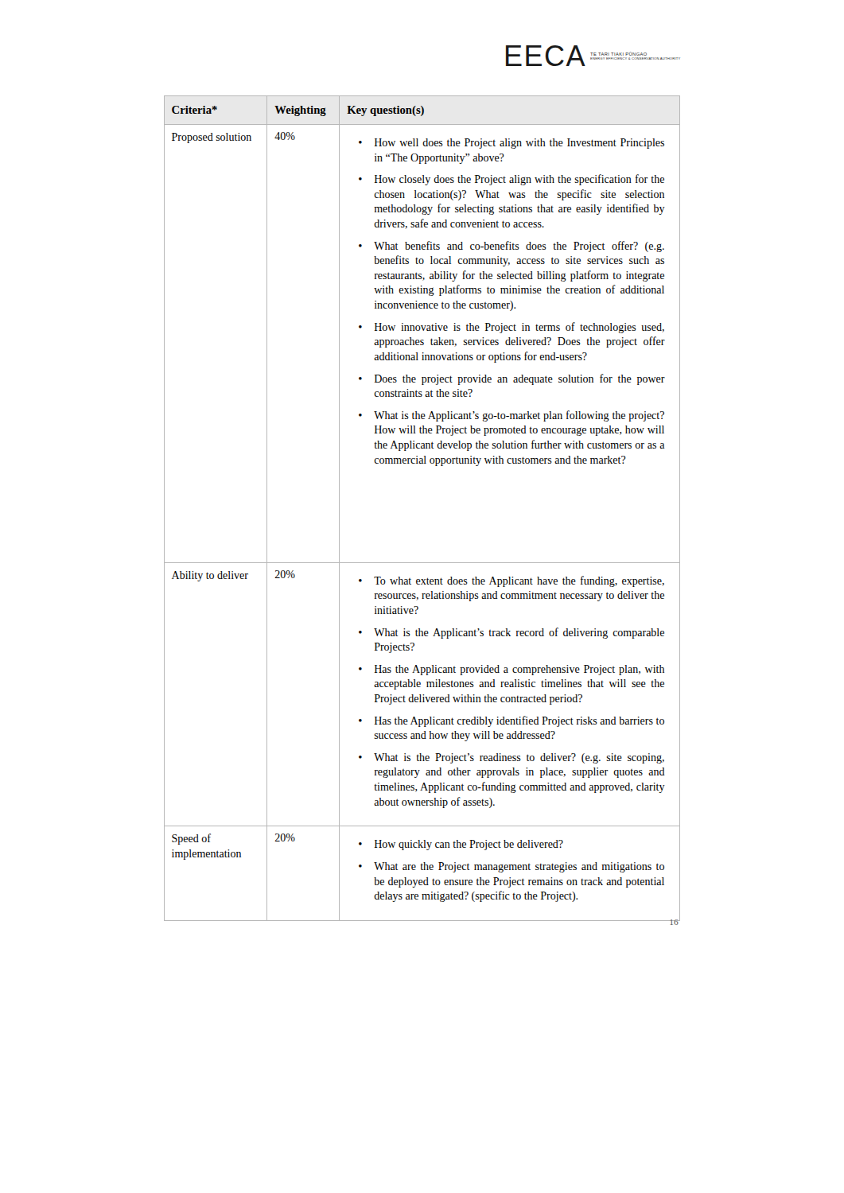EECA
TE TARI TIAKI PŪNGAO ENERGY EFFICIENCY & CONSERVATION AUTHORITY
| Criteria* | Weighting | Key question(s) |
| --- | --- | --- |
| Proposed solution | 40% | How well does the Project align with the Investment Principles in “The Opportunity” above? How closely does the Project align with the specification for the chosen location(s)? What was the specific site selection methodology for selecting stations that are easily identified by drivers, safe and convenient to access. What benefits and co-benefits does the Project offer? (e.g. benefits to local community, access to site services such as restaurants, ability for the selected billing platform to integrate with existing platforms to minimise the creation of additional inconvenience to the customer). How innovative is the Project in terms of technologies used, approaches taken, services delivered? Does the project offer additional innovations or options for end-users? Does the project provide an adequate solution for the power constraints at the site? What is the Applicant’s go-to-market plan following the project? How will the Project be promoted to encourage uptake, how will the Applicant develop the solution further with customers or as a commercial opportunity with customers and the market? |
| Ability to deliver | 20% | To what extent does the Applicant have the funding, expertise, resources, relationships and commitment necessary to deliver the initiative? What is the Applicant’s track record of delivering comparable Projects? Has the Applicant provided a comprehensive Project plan, with acceptable milestones and realistic timelines that will see the Project delivered within the contracted period? Has the Applicant credibly identified Project risks and barriers to success and how they will be addressed? What is the Project’s readiness to deliver? (e.g. site scoping, regulatory and other approvals in place, supplier quotes and timelines, Applicant co-funding committed and approved, clarity about ownership of assets). |
| Speed of implementation | 20% | How quickly can the Project be delivered? What are the Project management strategies and mitigations to be deployed to ensure the Project remains on track and potential delays are mitigated? (specific to the Project). |
16